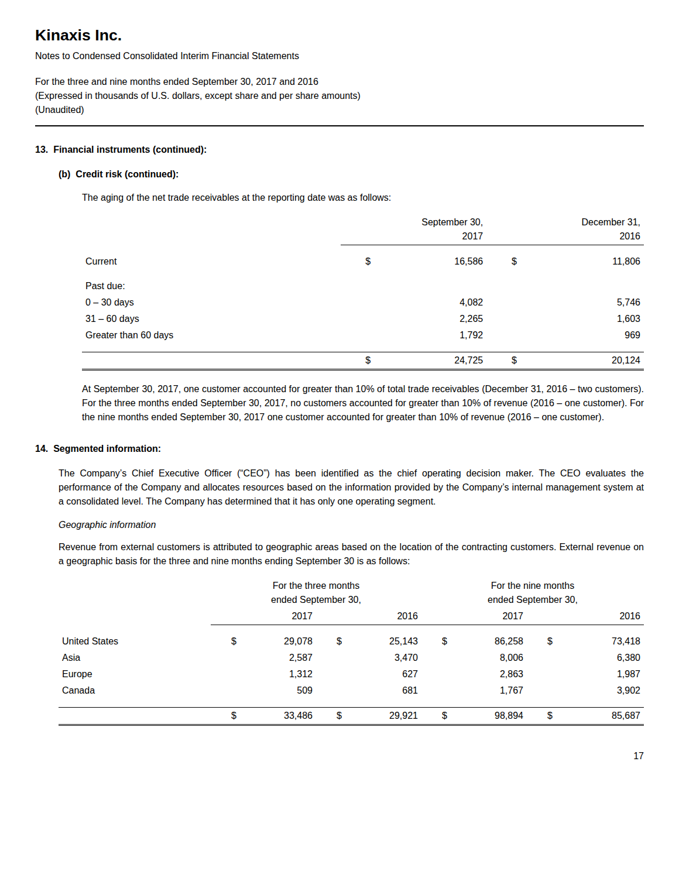Kinaxis Inc.
Notes to Condensed Consolidated Interim Financial Statements
For the three and nine months ended September 30, 2017 and 2016
(Expressed in thousands of U.S. dollars, except share and per share amounts)
(Unaudited)
13. Financial instruments (continued):
(b) Credit risk (continued):
The aging of the net trade receivables at the reporting date was as follows:
| | September 30, 2017 | December 31, 2016 |
| --- | --- | --- |
| Current | $ | 16,586 | $ | 11,806 |
| Past due: | | | | |
| 0 – 30 days | | 4,082 | | 5,746 |
| 31 – 60 days | | 2,265 | | 1,603 |
| Greater than 60 days | | 1,792 | | 969 |
| | $ | 24,725 | $ | 20,124 |
At September 30, 2017, one customer accounted for greater than 10% of total trade receivables (December 31, 2016 – two customers). For the three months ended September 30, 2017, no customers accounted for greater than 10% of revenue (2016 – one customer). For the nine months ended September 30, 2017 one customer accounted for greater than 10% of revenue (2016 – one customer).
14. Segmented information:
The Company’s Chief Executive Officer (“CEO”) has been identified as the chief operating decision maker. The CEO evaluates the performance of the Company and allocates resources based on the information provided by the Company’s internal management system at a consolidated level. The Company has determined that it has only one operating segment.
Geographic information
Revenue from external customers is attributed to geographic areas based on the location of the contracting customers. External revenue on a geographic basis for the three and nine months ending September 30 is as follows:
| | For the three months ended September 30, | For the nine months ended September 30, |
| --- | --- | --- |
| | 2017 | 2016 | 2017 | 2016 |
| United States | $ | 29,078 | $ | 25,143 | $ | 86,258 | $ | 73,418 |
| Asia | | 2,587 | | 3,470 | | 8,006 | | 6,380 |
| Europe | | 1,312 | | 627 | | 2,863 | | 1,987 |
| Canada | | 509 | | 681 | | 1,767 | | 3,902 |
| | $ | 33,486 | $ | 29,921 | $ | 98,894 | $ | 85,687 |
17